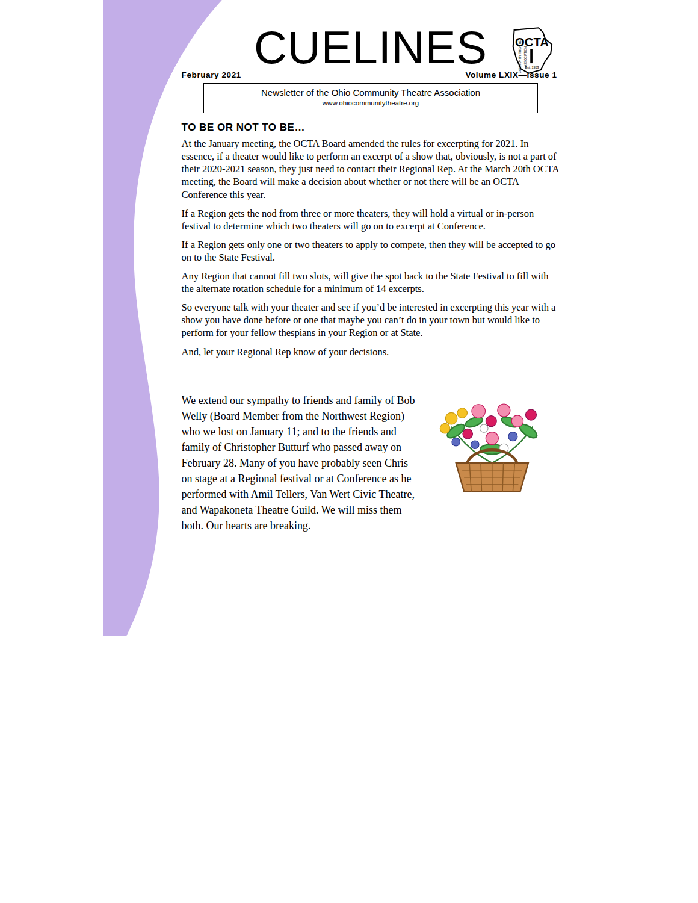OCTA Est. 1953 COMMUNITY THEATRE ASSOCIATION
Cuelines
February 2021
Volume LXIX—Issue 1
Newsletter of the Ohio Community Theatre Association
www.ohiocommunitytheatre.org
To be or not to be…
At the January meeting, the OCTA Board amended the rules for excerpting for 2021. In essence, if a theater would like to perform an excerpt of a show that, obviously, is not a part of their 2020-2021 season, they just need to contact their Regional Rep. At the March 20th OCTA meeting, the Board will make a decision about whether or not there will be an OCTA Conference this year.
If a Region gets the nod from three or more theaters, they will hold a virtual or in-person festival to determine which two theaters will go on to excerpt at Conference.
If a Region gets only one or two theaters to apply to compete, then they will be accepted to go on to the State Festival.
Any Region that cannot fill two slots, will give the spot back to the State Festival to fill with the alternate rotation schedule for a minimum of 14 excerpts.
So everyone talk with your theater and see if you’d be interested in excerpting this year with a show you have done before or one that maybe you can’t do in your town but would like to perform for your fellow thespians in your Region or at State.
And, let your Regional Rep know of your decisions.
We extend our sympathy to friends and family of Bob Welly (Board Member from the Northwest Region) who we lost on January 11; and to the friends and family of Christopher Butturf who passed away on February 28. Many of you have probably seen Chris on stage at a Regional festival or at Conference as he performed with Amil Tellers, Van Wert Civic Theatre, and Wapakoneta Theatre Guild. We will miss them both. Our hearts are breaking.